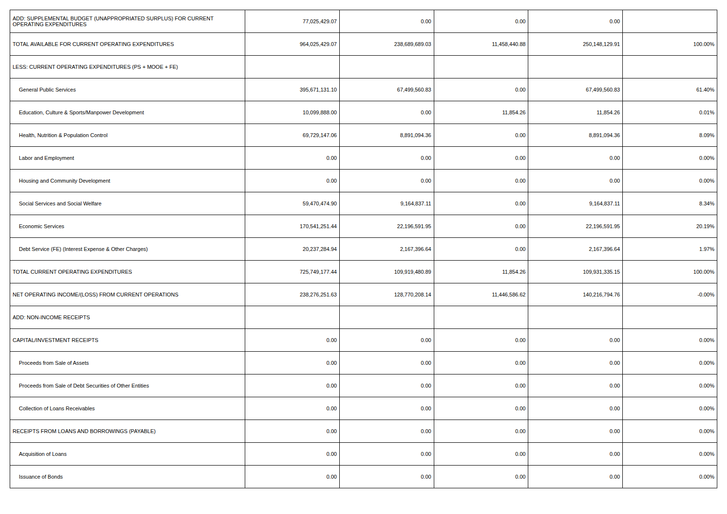| ADD: SUPPLEMENTAL BUDGET (UNAPPROPRIATED SURPLUS) FOR CURRENT OPERATING EXPENDITURES | 77,025,429.07 | 0.00 | 0.00 | 0.00 | |
| TOTAL AVAILABLE FOR CURRENT OPERATING EXPENDITURES | 964,025,429.07 | 238,689,689.03 | 11,458,440.88 | 250,148,129.91 | 100.00% |
| LESS: CURRENT OPERATING EXPENDITURES (PS + MOOE + FE) | | | | | |
| General Public Services | 395,671,131.10 | 67,499,560.83 | 0.00 | 67,499,560.83 | 61.40% |
| Education, Culture & Sports/Manpower Development | 10,099,888.00 | 0.00 | 11,854.26 | 11,854.26 | 0.01% |
| Health, Nutrition & Population Control | 69,729,147.06 | 8,891,094.36 | 0.00 | 8,891,094.36 | 8.09% |
| Labor and Employment | 0.00 | 0.00 | 0.00 | 0.00 | 0.00% |
| Housing and Community Development | 0.00 | 0.00 | 0.00 | 0.00 | 0.00% |
| Social Services and Social Welfare | 59,470,474.90 | 9,164,837.11 | 0.00 | 9,164,837.11 | 8.34% |
| Economic Services | 170,541,251.44 | 22,196,591.95 | 0.00 | 22,196,591.95 | 20.19% |
| Debt Service (FE) (Interest Expense & Other Charges) | 20,237,284.94 | 2,167,396.64 | 0.00 | 2,167,396.64 | 1.97% |
| TOTAL CURRENT OPERATING EXPENDITURES | 725,749,177.44 | 109,919,480.89 | 11,854.26 | 109,931,335.15 | 100.00% |
| NET OPERATING INCOME/(LOSS) FROM CURRENT OPERATIONS | 238,276,251.63 | 128,770,208.14 | 11,446,586.62 | 140,216,794.76 | -0.00% |
| ADD: NON-INCOME RECEIPTS | | | | | |
| CAPITAL/INVESTMENT RECEIPTS | 0.00 | 0.00 | 0.00 | 0.00 | 0.00% |
| Proceeds from Sale of Assets | 0.00 | 0.00 | 0.00 | 0.00 | 0.00% |
| Proceeds from Sale of Debt Securities of Other Entities | 0.00 | 0.00 | 0.00 | 0.00 | 0.00% |
| Collection of Loans Receivables | 0.00 | 0.00 | 0.00 | 0.00 | 0.00% |
| RECEIPTS FROM LOANS AND BORROWINGS (Payable) | 0.00 | 0.00 | 0.00 | 0.00 | 0.00% |
| Acquisition of Loans | 0.00 | 0.00 | 0.00 | 0.00 | 0.00% |
| Issuance of Bonds | 0.00 | 0.00 | 0.00 | 0.00 | 0.00% |